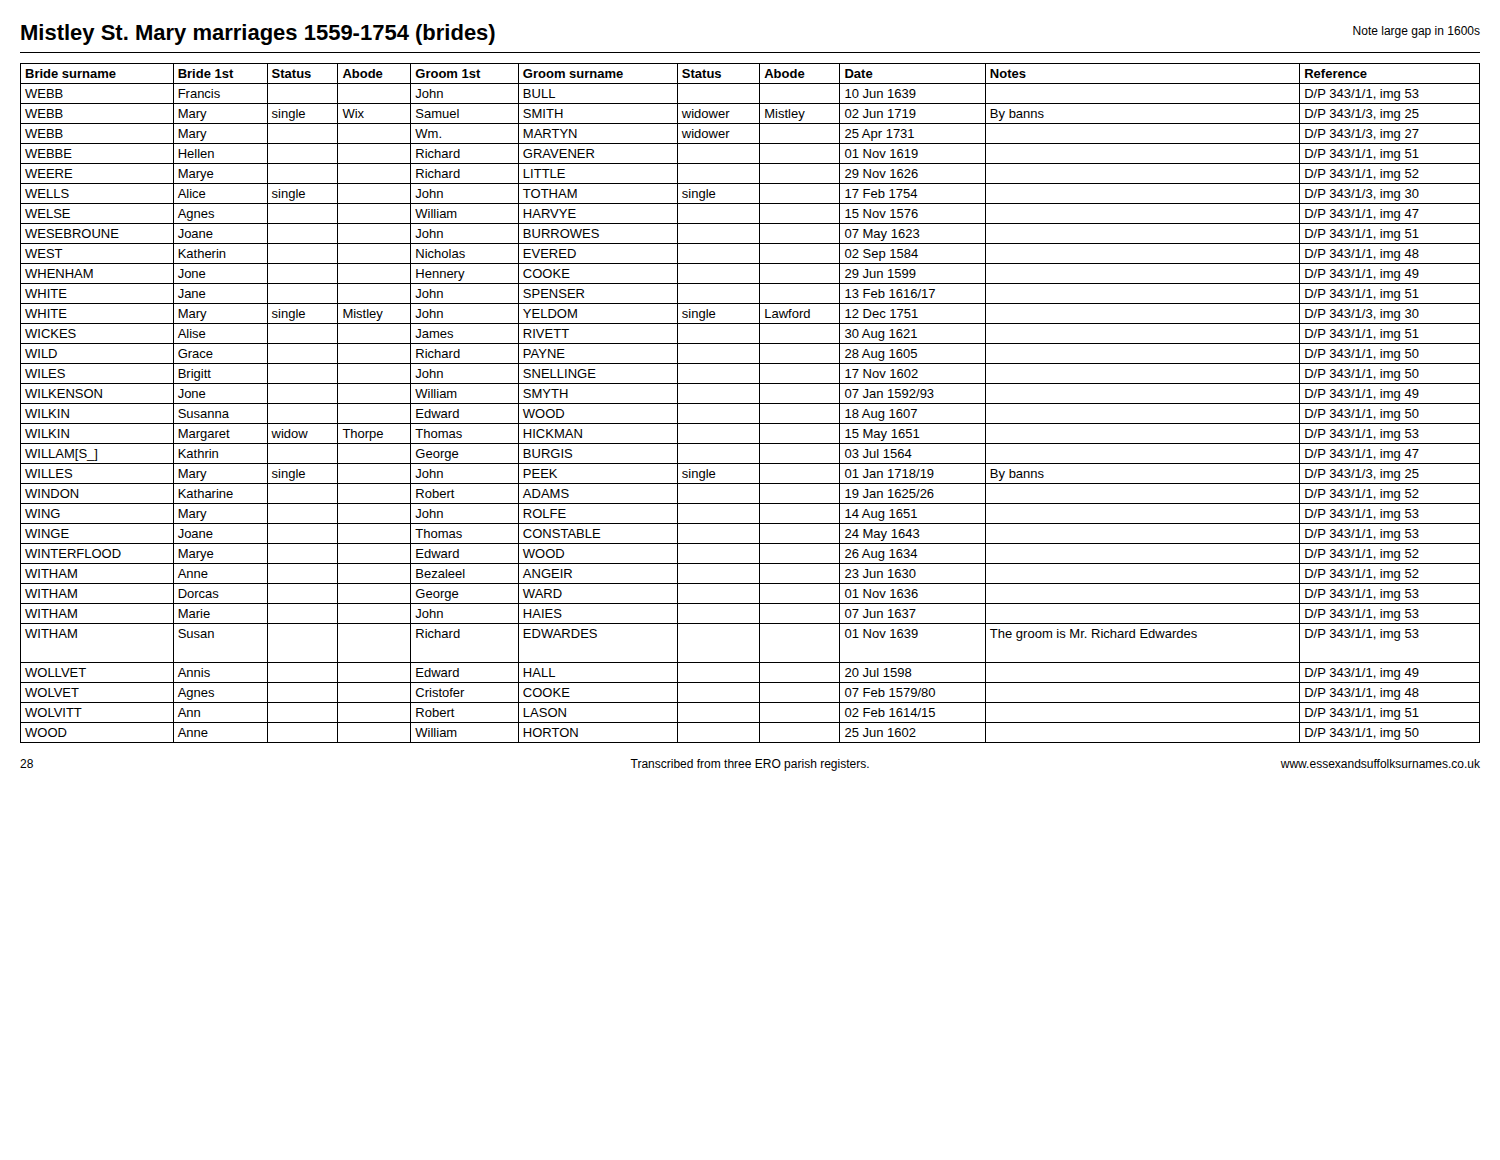Mistley St. Mary marriages 1559-1754 (brides)
Note large gap in 1600s
| Bride surname | Bride 1st | Status | Abode | Groom 1st | Groom surname | Status | Abode | Date | Notes | Reference |
| --- | --- | --- | --- | --- | --- | --- | --- | --- | --- | --- |
| WEBB | Francis | | | John | BULL | | | 10 Jun 1639 | | D/P 343/1/1, img 53 |
| WEBB | Mary | single | Wix | Samuel | SMITH | widower | Mistley | 02 Jun 1719 | By banns | D/P 343/1/3, img 25 |
| WEBB | Mary | | | Wm. | MARTYN | widower | | 25 Apr 1731 | | D/P 343/1/3, img 27 |
| WEBBE | Hellen | | | Richard | GRAVENER | | | 01 Nov 1619 | | D/P 343/1/1, img 51 |
| WEERE | Marye | | | Richard | LITTLE | | | 29 Nov 1626 | | D/P 343/1/1, img 52 |
| WELLS | Alice | single | | John | TOTHAM | single | | 17 Feb 1754 | | D/P 343/1/3, img 30 |
| WELSE | Agnes | | | William | HARVYE | | | 15 Nov 1576 | | D/P 343/1/1, img 47 |
| WESEBROUNE | Joane | | | John | BURROWES | | | 07 May 1623 | | D/P 343/1/1, img 51 |
| WEST | Katherin | | | Nicholas | EVERED | | | 02 Sep 1584 | | D/P 343/1/1, img 48 |
| WHENHAM | Jone | | | Hennery | COOKE | | | 29 Jun 1599 | | D/P 343/1/1, img 49 |
| WHITE | Jane | | | John | SPENSER | | | 13 Feb 1616/17 | | D/P 343/1/1, img 51 |
| WHITE | Mary | single | Mistley | John | YELDOM | single | Lawford | 12 Dec 1751 | | D/P 343/1/3, img 30 |
| WICKES | Alise | | | James | RIVETT | | | 30 Aug 1621 | | D/P 343/1/1, img 51 |
| WILD | Grace | | | Richard | PAYNE | | | 28 Aug 1605 | | D/P 343/1/1, img 50 |
| WILES | Brigitt | | | John | SNELLINGE | | | 17 Nov 1602 | | D/P 343/1/1, img 50 |
| WILKENSON | Jone | | | William | SMYTH | | | 07 Jan 1592/93 | | D/P 343/1/1, img 49 |
| WILKIN | Susanna | | | Edward | WOOD | | | 18 Aug 1607 | | D/P 343/1/1, img 50 |
| WILKIN | Margaret | widow | Thorpe | Thomas | HICKMAN | | | 15 May 1651 | | D/P 343/1/1, img 53 |
| WILLAM[S_] | Kathrin | | | George | BURGIS | | | 03 Jul 1564 | | D/P 343/1/1, img 47 |
| WILLES | Mary | single | | John | PEEK | single | | 01 Jan 1718/19 | By banns | D/P 343/1/3, img 25 |
| WINDON | Katharine | | | Robert | ADAMS | | | 19 Jan 1625/26 | | D/P 343/1/1, img 52 |
| WING | Mary | | | John | ROLFE | | | 14 Aug 1651 | | D/P 343/1/1, img 53 |
| WINGE | Joane | | | Thomas | CONSTABLE | | | 24 May 1643 | | D/P 343/1/1, img 53 |
| WINTERFLOOD | Marye | | | Edward | WOOD | | | 26 Aug 1634 | | D/P 343/1/1, img 52 |
| WITHAM | Anne | | | Bezaleel | ANGEIR | | | 23 Jun 1630 | | D/P 343/1/1, img 52 |
| WITHAM | Dorcas | | | George | WARD | | | 01 Nov 1636 | | D/P 343/1/1, img 53 |
| WITHAM | Marie | | | John | HAIES | | | 07 Jun 1637 | | D/P 343/1/1, img 53 |
| WITHAM | Susan | | | Richard | EDWARDES | | | 01 Nov 1639 | The groom is Mr. Richard Edwardes | D/P 343/1/1, img 53 |
| WOLLVET | Annis | | | Edward | HALL | | | 20 Jul 1598 | | D/P 343/1/1, img 49 |
| WOLVET | Agnes | | | Cristofer | COOKE | | | 07 Feb 1579/80 | | D/P 343/1/1, img 48 |
| WOLVITT | Ann | | | Robert | LASON | | | 02 Feb 1614/15 | | D/P 343/1/1, img 51 |
| WOOD | Anne | | | William | HORTON | | | 25 Jun 1602 | | D/P 343/1/1, img 50 |
28
Transcribed from three ERO parish registers.
www.essexandsuffolksurnames.co.uk